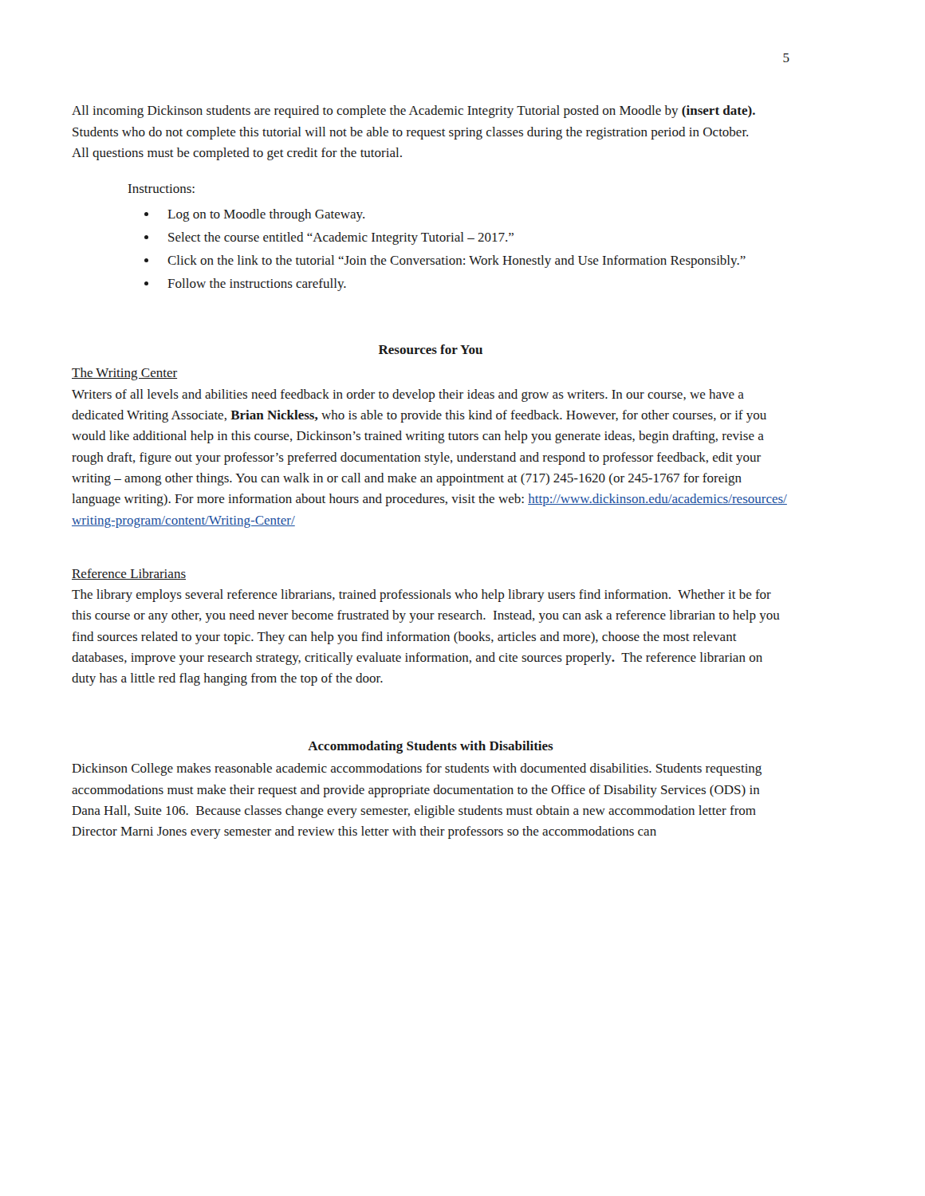5
All incoming Dickinson students are required to complete the Academic Integrity Tutorial posted on Moodle by (insert date). Students who do not complete this tutorial will not be able to request spring classes during the registration period in October.
All questions must be completed to get credit for the tutorial.
Instructions:
Log on to Moodle through Gateway.
Select the course entitled “Academic Integrity Tutorial – 2017.”
Click on the link to the tutorial “Join the Conversation: Work Honestly and Use Information Responsibly.”
Follow the instructions carefully.
Resources for You
The Writing Center
Writers of all levels and abilities need feedback in order to develop their ideas and grow as writers. In our course, we have a dedicated Writing Associate, Brian Nickless, who is able to provide this kind of feedback. However, for other courses, or if you would like additional help in this course, Dickinson’s trained writing tutors can help you generate ideas, begin drafting, revise a rough draft, figure out your professor’s preferred documentation style, understand and respond to professor feedback, edit your writing – among other things. You can walk in or call and make an appointment at (717) 245-1620 (or 245-1767 for foreign language writing). For more information about hours and procedures, visit the web: http://www.dickinson.edu/academics/resources/writing-program/content/Writing-Center/
Reference Librarians
The library employs several reference librarians, trained professionals who help library users find information. Whether it be for this course or any other, you need never become frustrated by your research. Instead, you can ask a reference librarian to help you find sources related to your topic. They can help you find information (books, articles and more), choose the most relevant databases, improve your research strategy, critically evaluate information, and cite sources properly. The reference librarian on duty has a little red flag hanging from the top of the door.
Accommodating Students with Disabilities
Dickinson College makes reasonable academic accommodations for students with documented disabilities. Students requesting accommodations must make their request and provide appropriate documentation to the Office of Disability Services (ODS) in Dana Hall, Suite 106. Because classes change every semester, eligible students must obtain a new accommodation letter from Director Marni Jones every semester and review this letter with their professors so the accommodations can